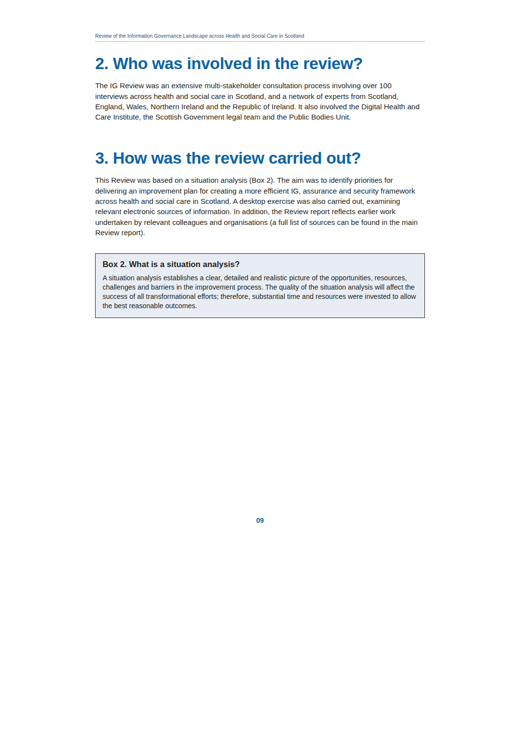Review of the Information Governance Landscape across Health and Social Care in Scotland
2. Who was involved in the review?
The IG Review was an extensive multi-stakeholder consultation process involving over 100 interviews across health and social care in Scotland, and a network of experts from Scotland, England, Wales, Northern Ireland and the Republic of Ireland. It also involved the Digital Health and Care Institute, the Scottish Government legal team and the Public Bodies Unit.
3. How was the review carried out?
This Review was based on a situation analysis (Box 2). The aim was to identify priorities for delivering an improvement plan for creating a more efficient IG, assurance and security framework across health and social care in Scotland. A desktop exercise was also carried out, examining relevant electronic sources of information. In addition, the Review report reflects earlier work undertaken by relevant colleagues and organisations (a full list of sources can be found in the main Review report).
Box 2. What is a situation analysis?
A situation analysis establishes a clear, detailed and realistic picture of the opportunities, resources, challenges and barriers in the improvement process. The quality of the situation analysis will affect the success of all transformational efforts; therefore, substantial time and resources were invested to allow the best reasonable outcomes.
09